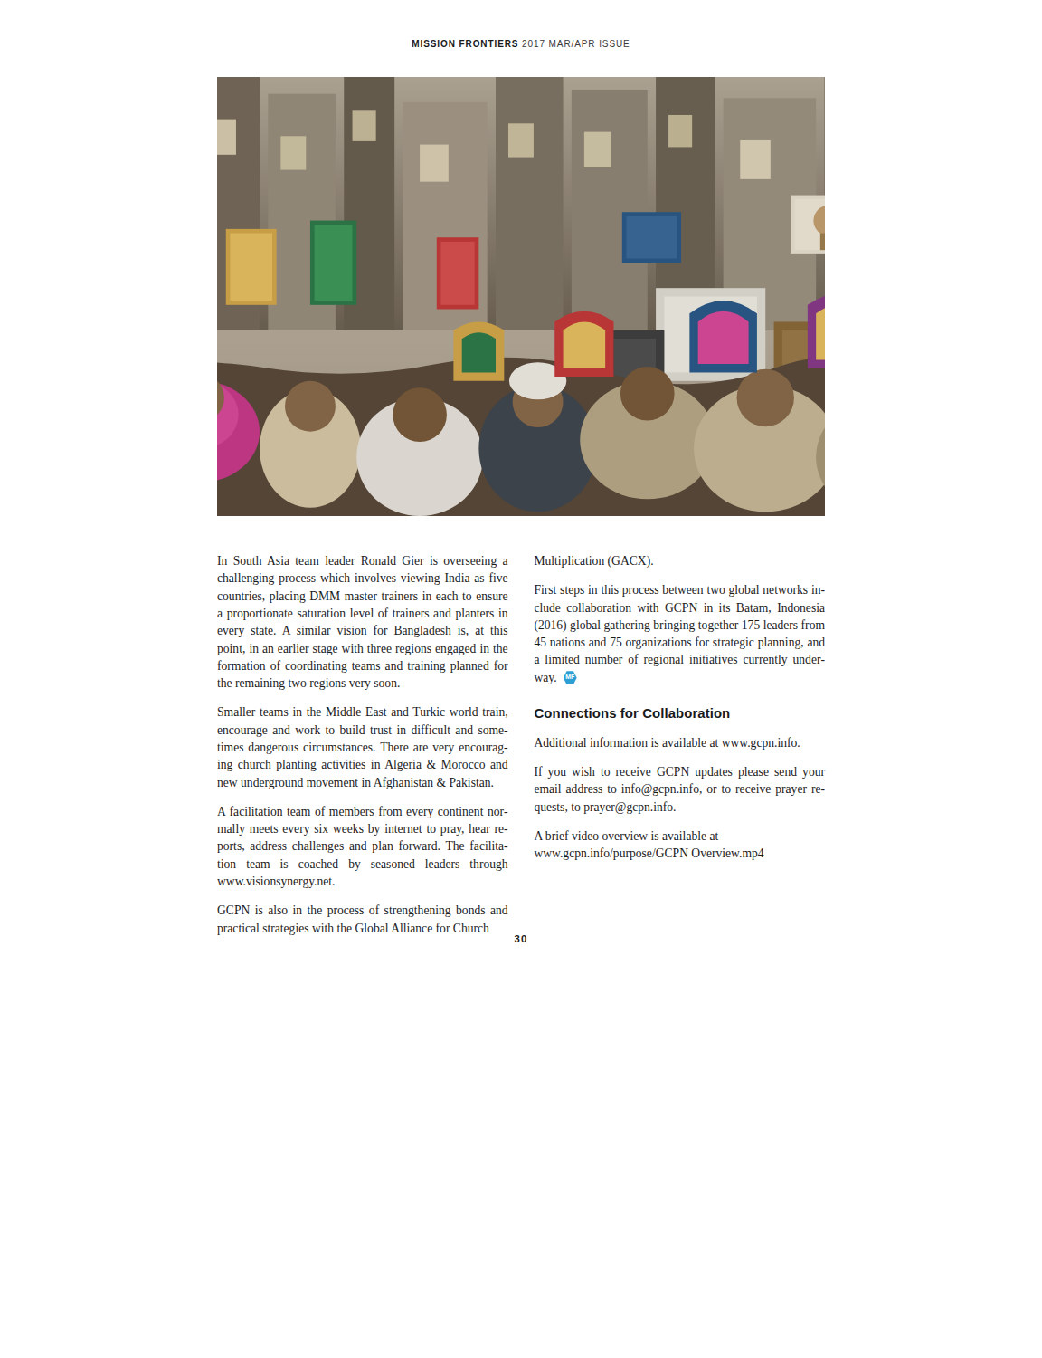MISSION FRONTIERS 2017 MAR/APR ISSUE
In South Asia team leader Ronald Gier is overseeing a challenging process which involves viewing India as five countries, placing DMM master trainers in each to ensure a proportionate saturation level of trainers and planters in every state. A similar vision for Bangladesh is, at this point, in an earlier stage with three regions engaged in the formation of coordinating teams and training planned for the remaining two regions very soon.
Smaller teams in the Middle East and Turkic world train, encourage and work to build trust in difficult and sometimes dangerous circumstances. There are very encouraging church planting activities in Algeria & Morocco and new underground movement in Afghanistan & Pakistan.
A facilitation team of members from every continent normally meets every six weeks by internet to pray, hear reports, address challenges and plan forward. The facilitation team is coached by seasoned leaders through www.visionsynergy.net.
GCPN is also in the process of strengthening bonds and practical strategies with the Global Alliance for Church
Multiplication (GACX).
First steps in this process between two global networks include collaboration with GCPN in its Batam, Indonesia (2016) global gathering bringing together 175 leaders from 45 nations and 75 organizations for strategic planning, and a limited number of regional initiatives currently underway. MF
Connections for Collaboration
Additional information is available at www.gcpn.info.
If you wish to receive GCPN updates please send your email address to info@gcpn.info, or to receive prayer requests, to prayer@gcpn.info.
A brief video overview is available at
www.gcpn.info/purpose/GCPN Overview.mp4
30